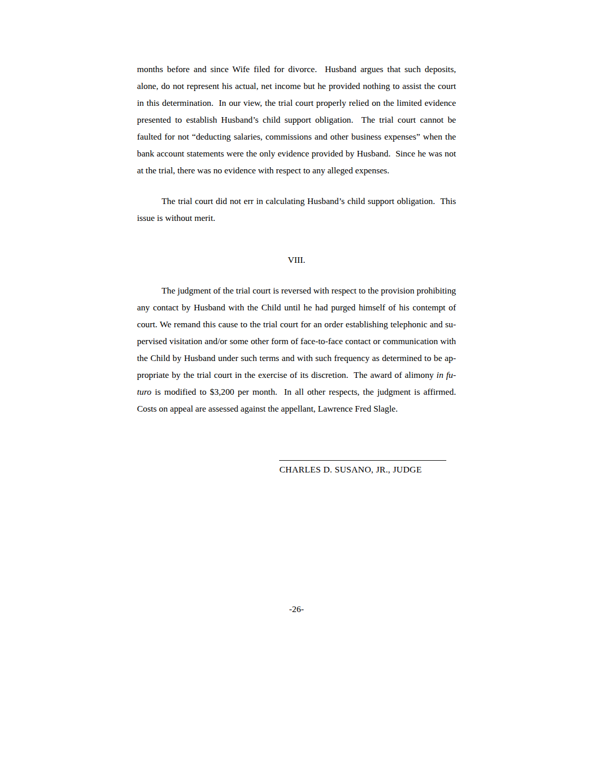months before and since Wife filed for divorce. Husband argues that such deposits, alone, do not represent his actual, net income but he provided nothing to assist the court in this determination. In our view, the trial court properly relied on the limited evidence presented to establish Husband’s child support obligation. The trial court cannot be faulted for not “deducting salaries, commissions and other business expenses” when the bank account statements were the only evidence provided by Husband. Since he was not at the trial, there was no evidence with respect to any alleged expenses.
The trial court did not err in calculating Husband’s child support obligation. This issue is without merit.
VIII.
The judgment of the trial court is reversed with respect to the provision prohibiting any contact by Husband with the Child until he had purged himself of his contempt of court. We remand this cause to the trial court for an order establishing telephonic and supervised visitation and/or some other form of face-to-face contact or communication with the Child by Husband under such terms and with such frequency as determined to be appropriate by the trial court in the exercise of its discretion. The award of alimony in futuro is modified to $3,200 per month. In all other respects, the judgment is affirmed. Costs on appeal are assessed against the appellant, Lawrence Fred Slagle.
CHARLES D. SUSANO, JR., JUDGE
-26-